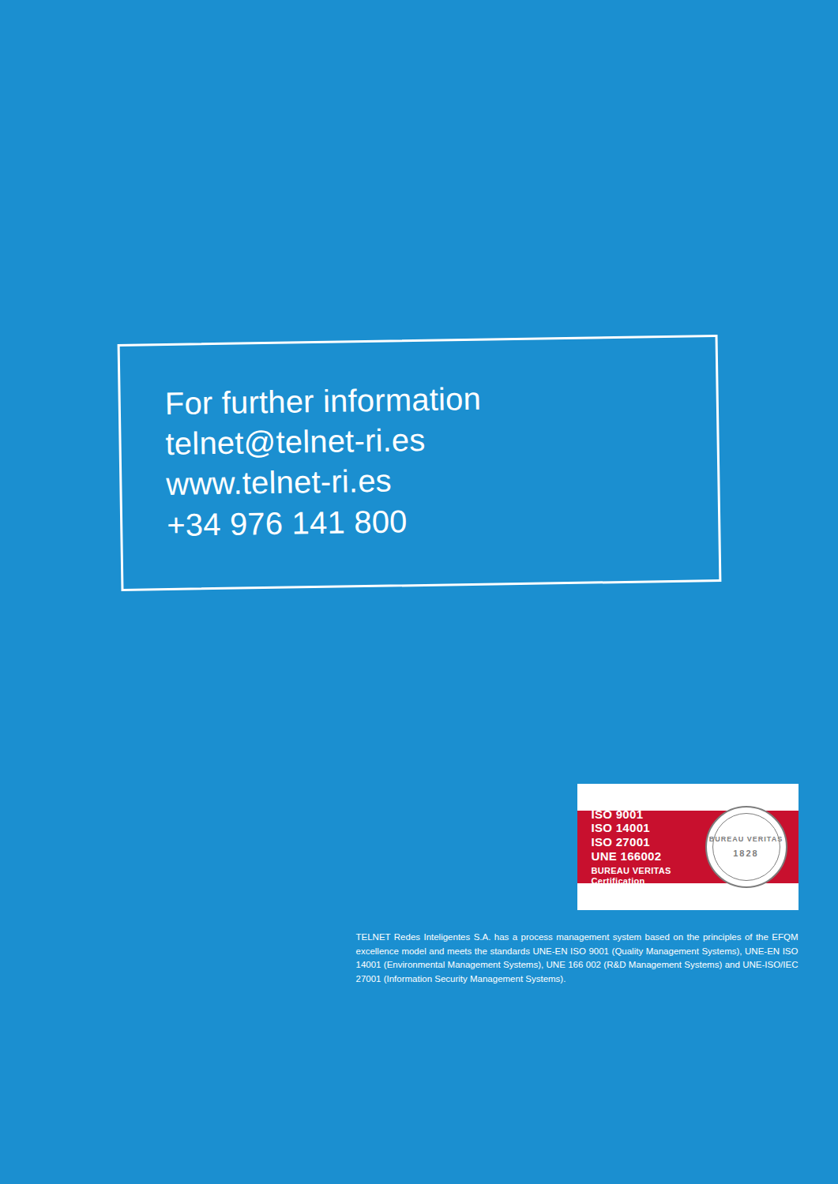For further information
telnet@telnet-ri.es
www.telnet-ri.es
+34 976 141 800
ISO 9001
ISO 14001
ISO 27001
UNE 166002
BUREAU VERITAS
Certification
BUREAU VERITAS 1828
TELNET Redes Inteligentes S.A. has a process management system based on the principles of the EFQM excellence model and meets the standards UNE-EN ISO 9001 (Quality Management Systems), UNE-EN ISO 14001 (Environmental Management Systems), UNE 166 002 (R&D Management Systems) and UNE-ISO/IEC 27001 (Information Security Management Systems).